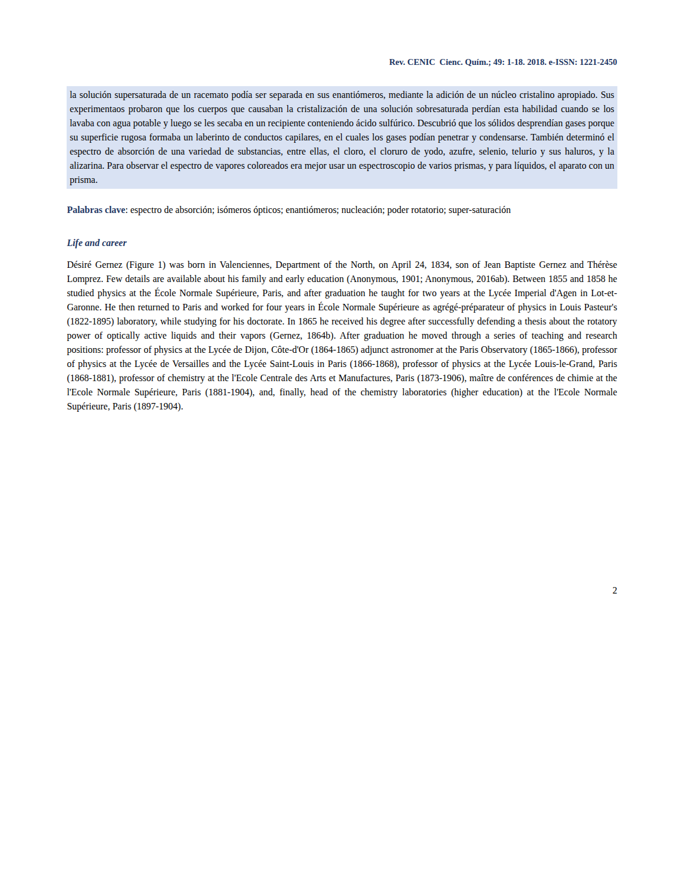Rev. CENIC Cienc. Quím.; 49: 1-18. 2018. e-ISSN: 1221-2450
la solución supersaturada de un racemato podía ser separada en sus enantiómeros, mediante la adición de un núcleo cristalino apropiado. Sus experimentaos probaron que los cuerpos que causaban la cristalización de una solución sobresaturada perdían esta habilidad cuando se los lavaba con agua potable y luego se les secaba en un recipiente conteniendo ácido sulfúrico. Descubrió que los sólidos desprendían gases porque su superficie rugosa formaba un laberinto de conductos capilares, en el cuales los gases podían penetrar y condensarse. También determinó el espectro de absorción de una variedad de substancias, entre ellas, el cloro, el cloruro de yodo, azufre, selenio, telurio y sus haluros, y la alizarina. Para observar el espectro de vapores coloreados era mejor usar un espectroscopio de varios prismas, y para líquidos, el aparato con un prisma.
Palabras clave: espectro de absorción; isómeros ópticos; enantiómeros; nucleación; poder rotatorio; super-saturación
Life and career
Désiré Gernez (Figure 1) was born in Valenciennes, Department of the North, on April 24, 1834, son of Jean Baptiste Gernez and Thérèse Lomprez. Few details are available about his family and early education (Anonymous, 1901; Anonymous, 2016ab). Between 1855 and 1858 he studied physics at the École Normale Supérieure, Paris, and after graduation he taught for two years at the Lycée Imperial d'Agen in Lot-et-Garonne. He then returned to Paris and worked for four years in École Normale Supérieure as agrégé-préparateur of physics in Louis Pasteur's (1822-1895) laboratory, while studying for his doctorate. In 1865 he received his degree after successfully defending a thesis about the rotatory power of optically active liquids and their vapors (Gernez, 1864b). After graduation he moved through a series of teaching and research positions: professor of physics at the Lycée de Dijon, Côte-d'Or (1864-1865) adjunct astronomer at the Paris Observatory (1865-1866), professor of physics at the Lycée de Versailles and the Lycée Saint-Louis in Paris (1866-1868), professor of physics at the Lycée Louis-le-Grand, Paris (1868-1881), professor of chemistry at the l'Ecole Centrale des Arts et Manufactures, Paris (1873-1906), maître de conférences de chimie at the l'Ecole Normale Supérieure, Paris (1881-1904), and, finally, head of the chemistry laboratories (higher education) at the l'Ecole Normale Supérieure, Paris (1897-1904).
2